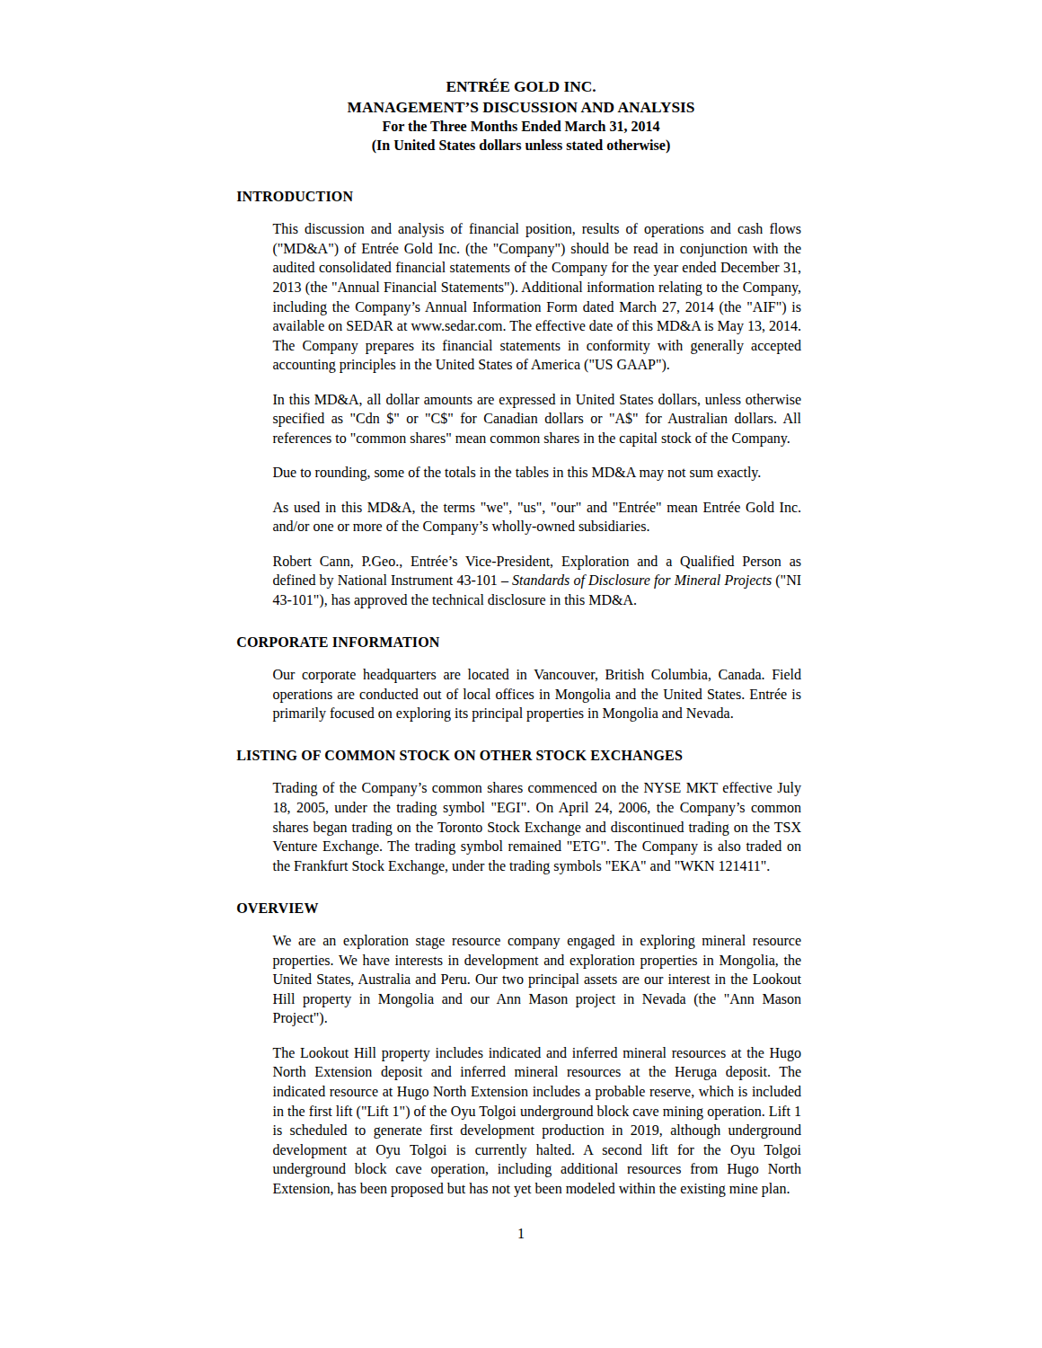ENTRÉE GOLD INC.
MANAGEMENT’S DISCUSSION AND ANALYSIS
For the Three Months Ended March 31, 2014
(In United States dollars unless stated otherwise)
Introduction
This discussion and analysis of financial position, results of operations and cash flows ("MD&A") of Entrée Gold Inc. (the "Company") should be read in conjunction with the audited consolidated financial statements of the Company for the year ended December 31, 2013 (the "Annual Financial Statements"). Additional information relating to the Company, including the Company’s Annual Information Form dated March 27, 2014 (the "AIF") is available on SEDAR at www.sedar.com. The effective date of this MD&A is May 13, 2014. The Company prepares its financial statements in conformity with generally accepted accounting principles in the United States of America ("US GAAP").
In this MD&A, all dollar amounts are expressed in United States dollars, unless otherwise specified as "Cdn $" or "C$" for Canadian dollars or "A$" for Australian dollars. All references to "common shares" mean common shares in the capital stock of the Company.
Due to rounding, some of the totals in the tables in this MD&A may not sum exactly.
As used in this MD&A, the terms "we", "us", "our" and "Entrée" mean Entrée Gold Inc. and/or one or more of the Company’s wholly-owned subsidiaries.
Robert Cann, P.Geo., Entrée’s Vice-President, Exploration and a Qualified Person as defined by National Instrument 43-101 – Standards of Disclosure for Mineral Projects ("NI 43-101"), has approved the technical disclosure in this MD&A.
Corporate Information
Our corporate headquarters are located in Vancouver, British Columbia, Canada. Field operations are conducted out of local offices in Mongolia and the United States. Entrée is primarily focused on exploring its principal properties in Mongolia and Nevada.
Listing of Common Stock on Other Stock Exchanges
Trading of the Company’s common shares commenced on the NYSE MKT effective July 18, 2005, under the trading symbol "EGI". On April 24, 2006, the Company’s common shares began trading on the Toronto Stock Exchange and discontinued trading on the TSX Venture Exchange. The trading symbol remained "ETG". The Company is also traded on the Frankfurt Stock Exchange, under the trading symbols "EKA" and "WKN 121411".
Overview
We are an exploration stage resource company engaged in exploring mineral resource properties. We have interests in development and exploration properties in Mongolia, the United States, Australia and Peru. Our two principal assets are our interest in the Lookout Hill property in Mongolia and our Ann Mason project in Nevada (the "Ann Mason Project").
The Lookout Hill property includes indicated and inferred mineral resources at the Hugo North Extension deposit and inferred mineral resources at the Heruga deposit. The indicated resource at Hugo North Extension includes a probable reserve, which is included in the first lift ("Lift 1") of the Oyu Tolgoi underground block cave mining operation. Lift 1 is scheduled to generate first development production in 2019, although underground development at Oyu Tolgoi is currently halted. A second lift for the Oyu Tolgoi underground block cave operation, including additional resources from Hugo North Extension, has been proposed but has not yet been modeled within the existing mine plan.
1